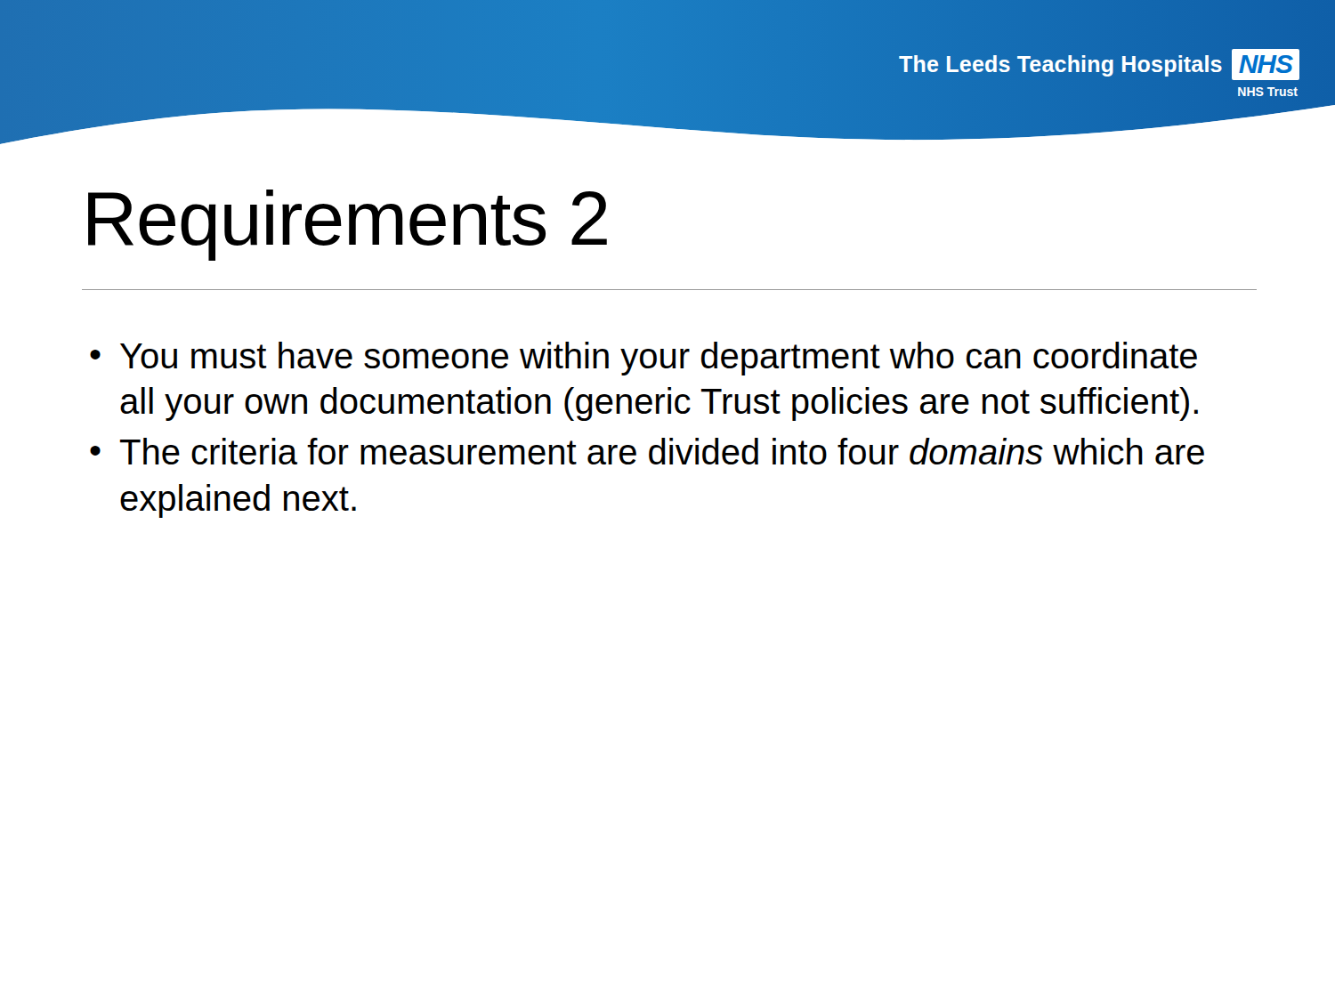The Leeds Teaching Hospitals NHS NHS Trust
Requirements 2
You must have someone within your department who can coordinate all your own documentation (generic Trust policies are not sufficient).
The criteria for measurement are divided into four domains which are explained next.